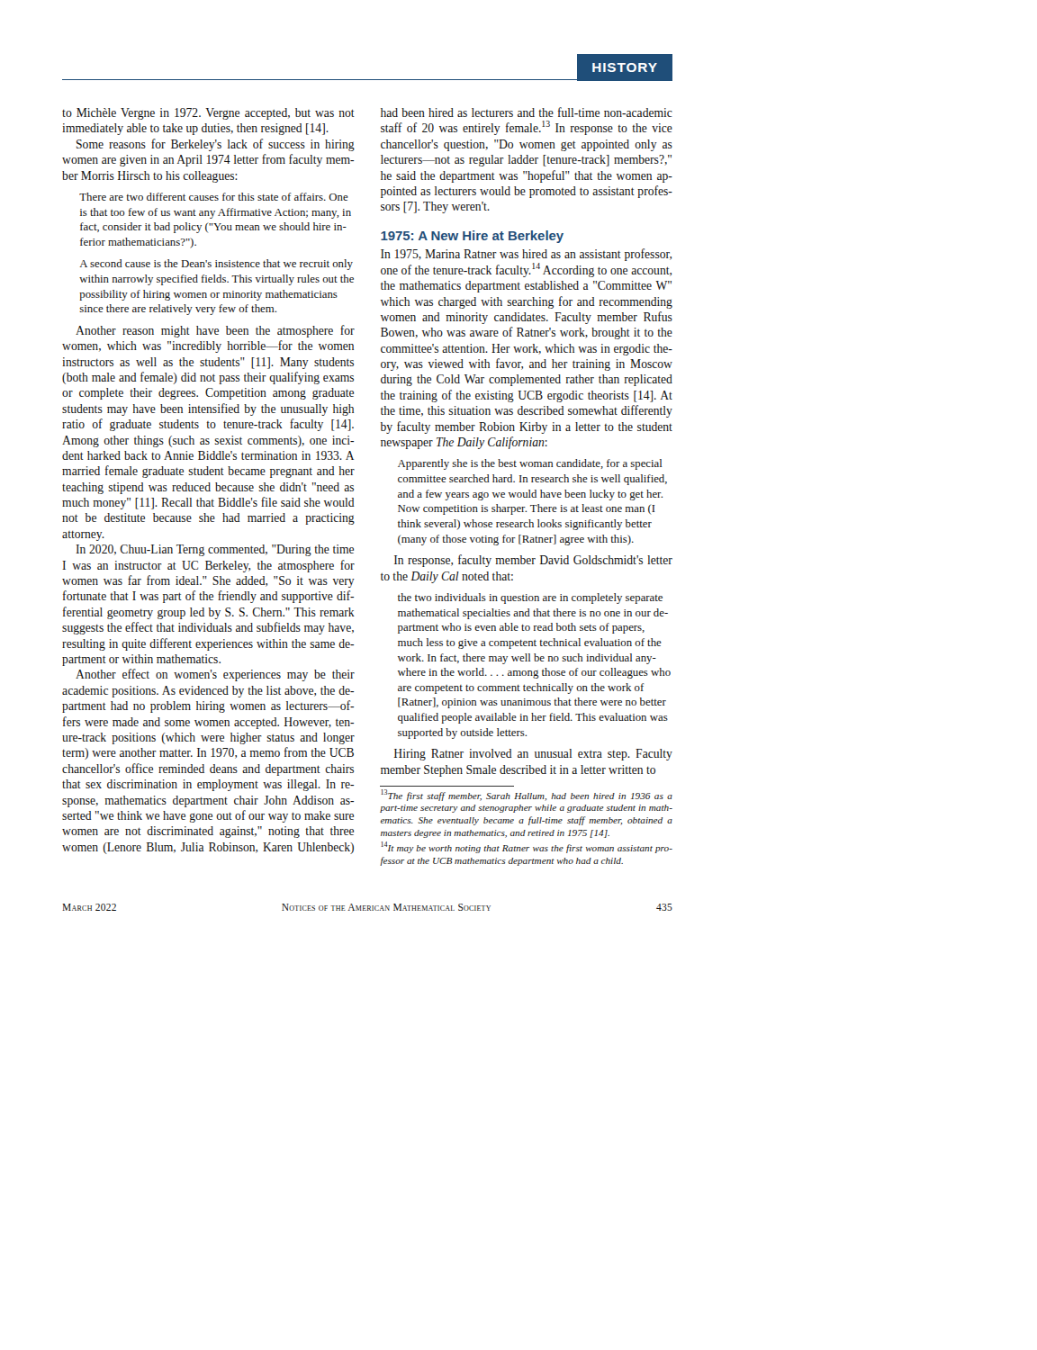HISTORY
to Michèle Vergne in 1972. Vergne accepted, but was not immediately able to take up duties, then resigned [14].
Some reasons for Berkeley's lack of success in hiring women are given in an April 1974 letter from faculty member Morris Hirsch to his colleagues:
There are two different causes for this state of affairs. One is that too few of us want any Affirmative Action; many, in fact, consider it bad policy ("You mean we should hire inferior mathematicians?").
A second cause is the Dean's insistence that we recruit only within narrowly specified fields. This virtually rules out the possibility of hiring women or minority mathematicians since there are relatively very few of them.
Another reason might have been the atmosphere for women, which was "incredibly horrible—for the women instructors as well as the students" [11]. Many students (both male and female) did not pass their qualifying exams or complete their degrees. Competition among graduate students may have been intensified by the unusually high ratio of graduate students to tenure-track faculty [14]. Among other things (such as sexist comments), one incident harked back to Annie Biddle's termination in 1933. A married female graduate student became pregnant and her teaching stipend was reduced because she didn't "need as much money" [11]. Recall that Biddle's file said she would not be destitute because she had married a practicing attorney.
In 2020, Chuu-Lian Terng commented, "During the time I was an instructor at UC Berkeley, the atmosphere for women was far from ideal." She added, "So it was very fortunate that I was part of the friendly and supportive differential geometry group led by S. S. Chern." This remark suggests the effect that individuals and subfields may have, resulting in quite different experiences within the same department or within mathematics.
Another effect on women's experiences may be their academic positions. As evidenced by the list above, the department had no problem hiring women as lecturers—offers were made and some women accepted. However, tenure-track positions (which were higher status and longer term) were another matter. In 1970, a memo from the UCB chancellor's office reminded deans and department chairs that sex discrimination in employment was illegal. In response, mathematics department chair John Addison asserted "we think we have gone out of our way to make sure women are not discriminated against," noting that three women (Lenore Blum, Julia Robinson, Karen Uhlenbeck) had been hired as lecturers and the full-time non-academic staff of 20 was entirely female.13 In response to the vice chancellor's question, "Do women get appointed only as lecturers—not as regular ladder [tenure-track] members?," he said the department was "hopeful" that the women appointed as lecturers would be promoted to assistant professors [7]. They weren't.
1975: A New Hire at Berkeley
In 1975, Marina Ratner was hired as an assistant professor, one of the tenure-track faculty.14 According to one account, the mathematics department established a "Committee W" which was charged with searching for and recommending women and minority candidates. Faculty member Rufus Bowen, who was aware of Ratner's work, brought it to the committee's attention. Her work, which was in ergodic theory, was viewed with favor, and her training in Moscow during the Cold War complemented rather than replicated the training of the existing UCB ergodic theorists [14]. At the time, this situation was described somewhat differently by faculty member Robion Kirby in a letter to the student newspaper The Daily Californian:
Apparently she is the best woman candidate, for a special committee searched hard. In research she is well qualified, and a few years ago we would have been lucky to get her. Now competition is sharper. There is at least one man (I think several) whose research looks significantly better (many of those voting for [Ratner] agree with this).
In response, faculty member David Goldschmidt's letter to the Daily Cal noted that:
the two individuals in question are in completely separate mathematical specialties and that there is no one in our department who is even able to read both sets of papers, much less to give a competent technical evaluation of the work. In fact, there may well be no such individual anywhere in the world. . . . among those of our colleagues who are competent to comment technically on the work of [Ratner], opinion was unanimous that there were no better qualified people available in her field. This evaluation was supported by outside letters.
Hiring Ratner involved an unusual extra step. Faculty member Stephen Smale described it in a letter written to
13The first staff member, Sarah Hallum, had been hired in 1936 as a part-time secretary and stenographer while a graduate student in mathematics. She eventually became a full-time staff member, obtained a masters degree in mathematics, and retired in 1975 [14].
14It may be worth noting that Ratner was the first woman assistant professor at the UCB mathematics department who had a child.
March 2022
Notices of the American Mathematical Society
435